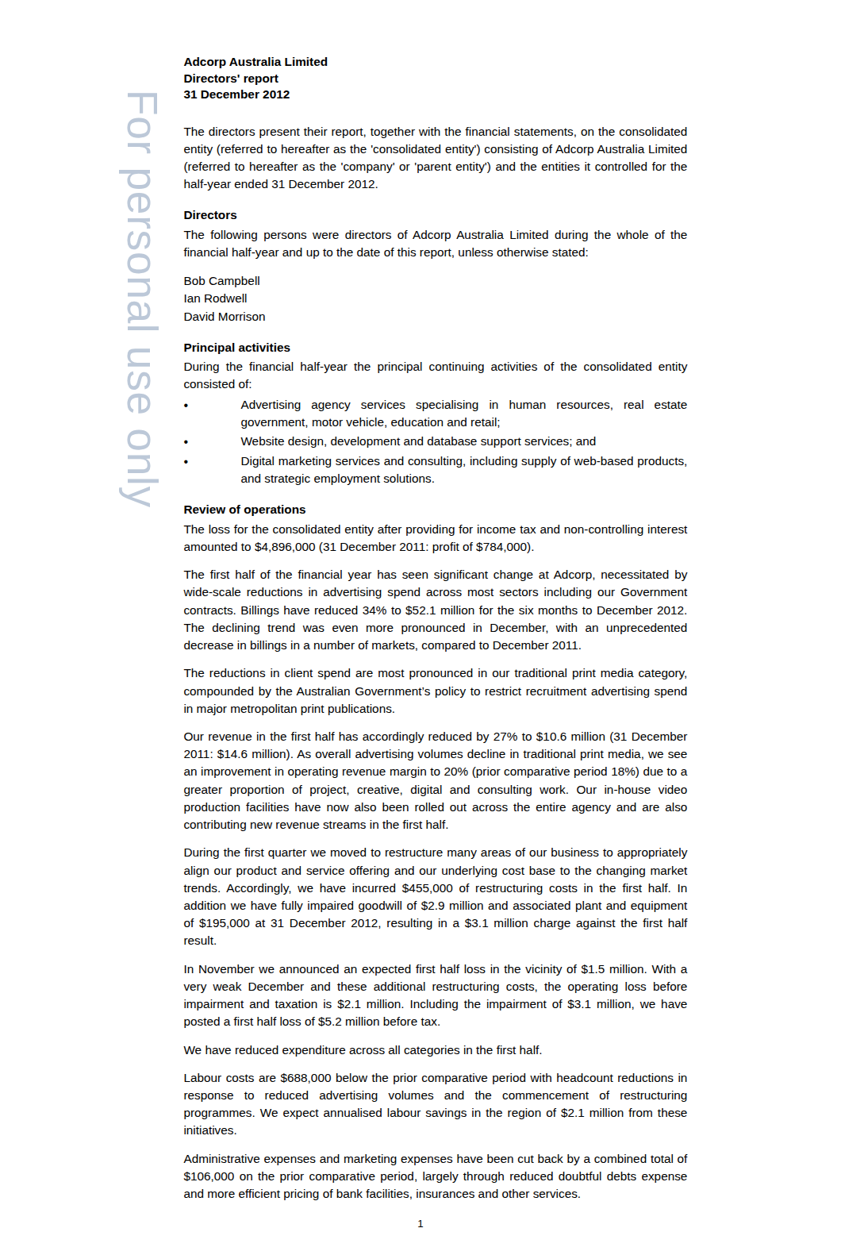For personal use only
Adcorp Australia Limited Directors' report 31 December 2012
The directors present their report, together with the financial statements, on the consolidated entity (referred to hereafter as the 'consolidated entity') consisting of Adcorp Australia Limited (referred to hereafter as the 'company' or 'parent entity') and the entities it controlled for the half-year ended 31 December 2012.
Directors
The following persons were directors of Adcorp Australia Limited during the whole of the financial half-year and up to the date of this report, unless otherwise stated:
Bob Campbell
Ian Rodwell
David Morrison
Principal activities
During the financial half-year the principal continuing activities of the consolidated entity consisted of:
Advertising agency services specialising in human resources, real estate government, motor vehicle, education and retail;
Website design, development and database support services; and
Digital marketing services and consulting, including supply of web-based products, and strategic employment solutions.
Review of operations
The loss for the consolidated entity after providing for income tax and non-controlling interest amounted to $4,896,000 (31 December 2011: profit of $784,000).
The first half of the financial year has seen significant change at Adcorp, necessitated by wide-scale reductions in advertising spend across most sectors including our Government contracts. Billings have reduced 34% to $52.1 million for the six months to December 2012. The declining trend was even more pronounced in December, with an unprecedented decrease in billings in a number of markets, compared to December 2011.
The reductions in client spend are most pronounced in our traditional print media category, compounded by the Australian Government’s policy to restrict recruitment advertising spend in major metropolitan print publications.
Our revenue in the first half has accordingly reduced by 27% to $10.6 million (31 December 2011: $14.6 million). As overall advertising volumes decline in traditional print media, we see an improvement in operating revenue margin to 20% (prior comparative period 18%) due to a greater proportion of project, creative, digital and consulting work. Our in-house video production facilities have now also been rolled out across the entire agency and are also contributing new revenue streams in the first half.
During the first quarter we moved to restructure many areas of our business to appropriately align our product and service offering and our underlying cost base to the changing market trends. Accordingly, we have incurred $455,000 of restructuring costs in the first half. In addition we have fully impaired goodwill of $2.9 million and associated plant and equipment of $195,000 at 31 December 2012, resulting in a $3.1 million charge against the first half result.
In November we announced an expected first half loss in the vicinity of $1.5 million. With a very weak December and these additional restructuring costs, the operating loss before impairment and taxation is $2.1 million. Including the impairment of $3.1 million, we have posted a first half loss of $5.2 million before tax.
We have reduced expenditure across all categories in the first half.
Labour costs are $688,000 below the prior comparative period with headcount reductions in response to reduced advertising volumes and the commencement of restructuring programmes. We expect annualised labour savings in the region of $2.1 million from these initiatives.
Administrative expenses and marketing expenses have been cut back by a combined total of $106,000 on the prior comparative period, largely through reduced doubtful debts expense and more efficient pricing of bank facilities, insurances and other services.
1